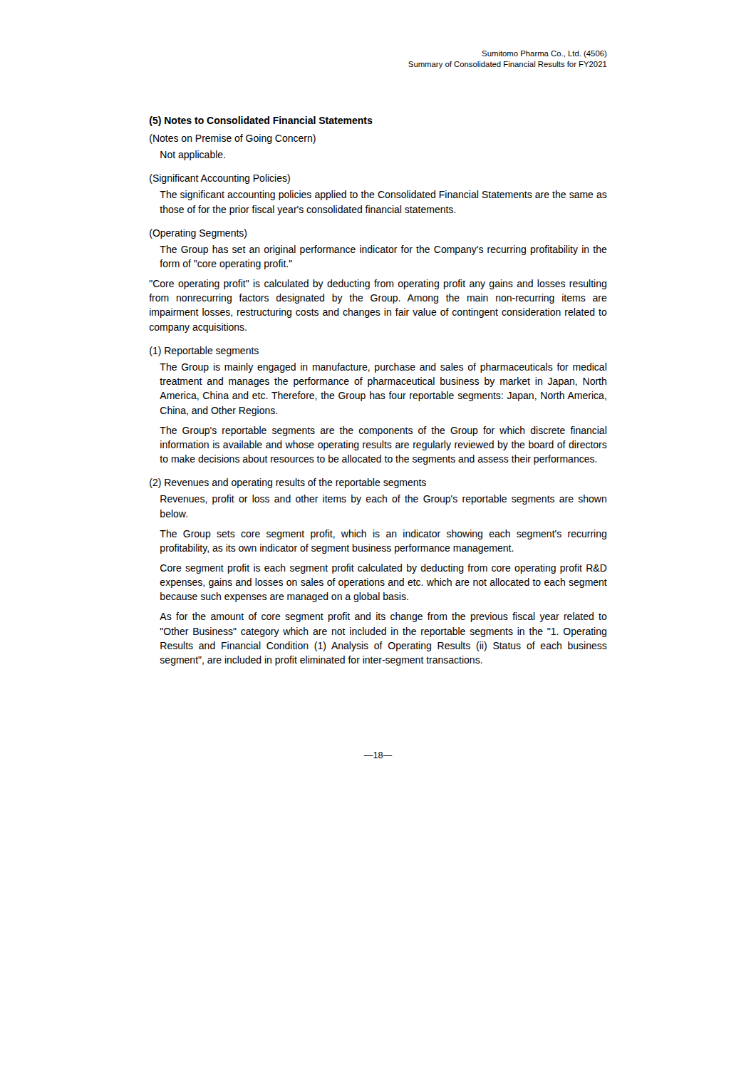Sumitomo Pharma Co., Ltd. (4506)
Summary of Consolidated Financial Results for FY2021
(5) Notes to Consolidated Financial Statements
(Notes on Premise of Going Concern)
Not applicable.
(Significant Accounting Policies)
The significant accounting policies applied to the Consolidated Financial Statements are the same as those of for the prior fiscal year's consolidated financial statements.
(Operating Segments)
The Group has set an original performance indicator for the Company's recurring profitability in the form of "core operating profit."
"Core operating profit" is calculated by deducting from operating profit any gains and losses resulting from nonrecurring factors designated by the Group. Among the main non-recurring items are impairment losses, restructuring costs and changes in fair value of contingent consideration related to company acquisitions.
(1) Reportable segments
The Group is mainly engaged in manufacture, purchase and sales of pharmaceuticals for medical treatment and manages the performance of pharmaceutical business by market in Japan, North America, China and etc. Therefore, the Group has four reportable segments: Japan, North America, China, and Other Regions.
The Group's reportable segments are the components of the Group for which discrete financial information is available and whose operating results are regularly reviewed by the board of directors to make decisions about resources to be allocated to the segments and assess their performances.
(2) Revenues and operating results of the reportable segments
Revenues, profit or loss and other items by each of the Group's reportable segments are shown below.
The Group sets core segment profit, which is an indicator showing each segment's recurring profitability, as its own indicator of segment business performance management.
Core segment profit is each segment profit calculated by deducting from core operating profit R&D expenses, gains and losses on sales of operations and etc. which are not allocated to each segment because such expenses are managed on a global basis.
As for the amount of core segment profit and its change from the previous fiscal year related to "Other Business" category which are not included in the reportable segments in the "1. Operating Results and Financial Condition (1) Analysis of Operating Results (ii) Status of each business segment", are included in profit eliminated for inter-segment transactions.
―18―